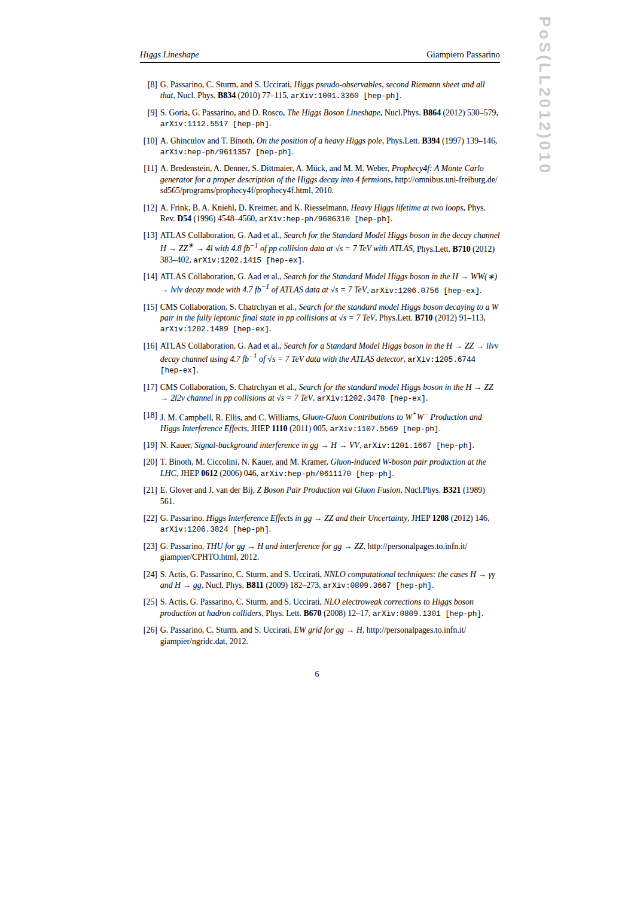Higgs Lineshape Giampiero Passarino
PoS(LL2012)010
G. Passarino, C. Sturm, and S. Uccirati, Higgs pseudo-observables, second Riemann sheet and all that, Nucl. Phys. B834 (2010) 77–115, arXiv:1001.3360 [hep-ph].
S. Goria, G. Passarino, and D. Rosco, The Higgs Boson Lineshape, Nucl.Phys. B864 (2012) 530–579, arXiv:1112.5517 [hep-ph].
A. Ghinculov and T. Binoth, On the position of a heavy Higgs pole, Phys.Lett. B394 (1997) 139–146, arXiv:hep-ph/9611357 [hep-ph].
A. Bredenstein, A. Denner, S. Dittmaier, A. Mück, and M. M. Weber, Prophecy4f: A Monte Carlo generator for a proper description of the Higgs decay into 4 fermions, http://omnibus.uni-freiburg.de/ sd565/programs/prophecy4f/prophecy4f.html, 2010.
A. Frink, B. A. Kniehl, D. Kreimer, and K. Riesselmann, Heavy Higgs lifetime at two loops, Phys. Rev. D54 (1996) 4548–4560, arXiv:hep-ph/9606310 [hep-ph].
ATLAS Collaboration, G. Aad et al., Search for the Standard Model Higgs boson in the decay channel H → ZZ∗ → 4l with 4.8 fb−1 of pp collision data at √s = 7 TeV with ATLAS, Phys.Lett. B710 (2012) 383–402, arXiv:1202.1415 [hep-ex].
ATLAS Collaboration, G. Aad et al., Search for the Standard Model Higgs boson in the H → WW(∗) → lνlν decay mode with 4.7 fb−1 of ATLAS data at √s = 7 TeV, arXiv:1206.0756 [hep-ex].
CMS Collaboration, S. Chatrchyan et al., Search for the standard model Higgs boson decaying to a W pair in the fully leptonic final state in pp collisions at √s = 7 TeV, Phys.Lett. B710 (2012) 91–113, arXiv:1202.1489 [hep-ex].
ATLAS Collaboration, G. Aad et al., Search for a Standard Model Higgs boson in the H → ZZ → llνν decay channel using 4.7 fb−1 of √s = 7 TeV data with the ATLAS detector, arXiv:1205.6744 [hep-ex].
CMS Collaboration, S. Chatrchyan et al., Search for the standard model Higgs boson in the H → ZZ → 2l2ν channel in pp collisions at √s = 7 TeV, arXiv:1202.3478 [hep-ex].
J. M. Campbell, R. Ellis, and C. Williams, Gluon-Gluon Contributions to W+W− Production and Higgs Interference Effects, JHEP 1110 (2011) 005, arXiv:1107.5569 [hep-ph].
N. Kauer, Signal-background interference in gg → H → VV, arXiv:1201.1667 [hep-ph].
T. Binoth, M. Ciccolini, N. Kauer, and M. Kramer, Gluon-induced W-boson pair production at the LHC, JHEP 0612 (2006) 046, arXiv:hep-ph/0611170 [hep-ph].
E. Glover and J. van der Bij, Z Boson Pair Production vai Gluon Fusion, Nucl.Phys. B321 (1989) 561.
G. Passarino, Higgs Interference Effects in gg → ZZ and their Uncertainty, JHEP 1208 (2012) 146, arXiv:1206.3824 [hep-ph].
G. Passarino, THU for gg → H and interference for gg → ZZ, http://personalpages.to.infn.it/ giampier/CPHTO.html, 2012.
S. Actis, G. Passarino, C. Sturm, and S. Uccirati, NNLO computational techniques: the cases H → γγ and H → gg, Nucl. Phys. B811 (2009) 182–273, arXiv:0809.3667 [hep-ph].
S. Actis, G. Passarino, C. Sturm, and S. Uccirati, NLO electroweak corrections to Higgs boson production at hadron colliders, Phys. Lett. B670 (2008) 12–17, arXiv:0809.1301 [hep-ph].
G. Passarino, C. Sturm, and S. Uccirati, EW grid for gg → H, http://personalpages.to.infn.it/ giampier/ngridc.dat, 2012.
6